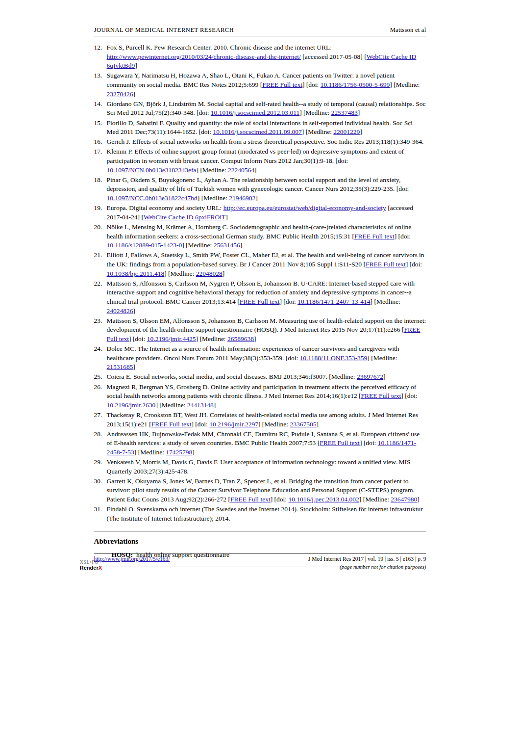Journal of Medical Internet Research Mattsson et al
12. Fox S, Purcell K. Pew Research Center. 2010. Chronic disease and the internet URL: http://www.pewinternet.org/2010/03/24/chronic-disease-and-the-internet/ [accessed 2017-05-08] [WebCite Cache ID 6qIvktBd9]
13. Sugawara Y, Narimatsu H, Hozawa A, Shao L, Otani K, Fukao A. Cancer patients on Twitter: a novel patient community on social media. BMC Res Notes 2012;5:699 [FREE Full text] [doi: 10.1186/1756-0500-5-699] [Medline: 23270426]
14. Giordano GN, Björk J, Lindström M. Social capital and self-rated health--a study of temporal (causal) relationships. Soc Sci Med 2012 Jul;75(2):340-348. [doi: 10.1016/j.socscimed.2012.03.011] [Medline: 22537483]
15. Fiorillo D, Sabatini F. Quality and quantity: the role of social interactions in self-reported individual health. Soc Sci Med 2011 Dec;73(11):1644-1652. [doi: 10.1016/j.socscimed.2011.09.007] [Medline: 22001229]
16. Gerich J. Effects of social networks on health from a stress theoretical perspective. Soc Indic Res 2013;118(1):349-364.
17. Klemm P. Effects of online support group format (moderated vs peer-led) on depressive symptoms and extent of participation in women with breast cancer. Comput Inform Nurs 2012 Jan;30(1):9-18. [doi: 10.1097/NCN.0b013e3182343efa] [Medline: 22240564]
18. Pinar G, Okdem S, Buyukgonenc L, Ayhan A. The relationship between social support and the level of anxiety, depression, and quality of life of Turkish women with gynecologic cancer. Cancer Nurs 2012;35(3):229-235. [doi: 10.1097/NCC.0b013e31822c47bd] [Medline: 21946902]
19. Europa. Digital economy and society URL: http://ec.europa.eu/eurostat/web/digital-economy-and-society [accessed 2017-04-24] [WebCite Cache ID 6pxiFROiT]
20. Nölke L, Mensing M, Krämer A, Hornberg C. Sociodemographic and health-(care-)related characteristics of online health information seekers: a cross-sectional German study. BMC Public Health 2015;15:31 [FREE Full text] [doi: 10.1186/s12889-015-1423-0] [Medline: 25631456]
21. Elliott J, Fallows A, Staetsky L, Smith PW, Foster CL, Maher EJ, et al. The health and well-being of cancer survivors in the UK: findings from a population-based survey. Br J Cancer 2011 Nov 8;105 Suppl 1:S11-S20 [FREE Full text] [doi: 10.1038/bjc.2011.418] [Medline: 22048028]
22. Mattsson S, Alfonsson S, Carlsson M, Nygren P, Olsson E, Johansson B. U-CARE: Internet-based stepped care with interactive support and cognitive behavioral therapy for reduction of anxiety and depressive symptoms in cancer--a clinical trial protocol. BMC Cancer 2013;13:414 [FREE Full text] [doi: 10.1186/1471-2407-13-414] [Medline: 24024826]
23. Mattsson S, Olsson EM, Alfonsson S, Johansson B, Carlsson M. Measuring use of health-related support on the internet: development of the health online support questionnaire (HOSQ). J Med Internet Res 2015 Nov 20;17(11):e266 [FREE Full text] [doi: 10.2196/jmir.4425] [Medline: 26589638]
24. Dolce MC. The Internet as a source of health information: experiences of cancer survivors and caregivers with healthcare providers. Oncol Nurs Forum 2011 May;38(3):353-359. [doi: 10.1188/11.ONF.353-359] [Medline: 21531685]
25. Coiera E. Social networks, social media, and social diseases. BMJ 2013;346:f3007. [Medline: 23697672]
26. Magnezi R, Bergman YS, Grosberg D. Online activity and participation in treatment affects the perceived efficacy of social health networks among patients with chronic illness. J Med Internet Res 2014;16(1):e12 [FREE Full text] [doi: 10.2196/jmir.2630] [Medline: 24413148]
27. Thackeray R, Crookston BT, West JH. Correlates of health-related social media use among adults. J Med Internet Res 2013;15(1):e21 [FREE Full text] [doi: 10.2196/jmir.2297] [Medline: 23367505]
28. Andreassen HK, Bujnowska-Fedak MM, Chronaki CE, Dumitru RC, Pudule I, Santana S, et al. European citizens' use of E-health services: a study of seven countries. BMC Public Health 2007;7:53 [FREE Full text] [doi: 10.1186/1471-2458-7-53] [Medline: 17425798]
29. Venkatesh V, Morris M, Davis G, Davis F. User acceptance of information technology: toward a unified view. MIS Quarterly 2003;27(3):425-478.
30. Garrett K, Okuyama S, Jones W, Barnes D, Tran Z, Spencer L, et al. Bridging the transition from cancer patient to survivor: pilot study results of the Cancer Survivor Telephone Education and Personal Support (C-STEPS) program. Patient Educ Couns 2013 Aug;92(2):266-272 [FREE Full text] [doi: 10.1016/j.pec.2013.04.002] [Medline: 23647980]
31. Findahl O. Svenskarna och internet (The Swedes and the Internet 2014). Stockholm: Stiftelsen för internet infrastruktur (The Institute of Internet Infrastructure); 2014.
Abbreviations
HOSQ: health online support questionnaire
http://www.jmir.org/2017/5/e163/
J Med Internet Res 2017 | vol. 19 | iss. 5 | e163 | p. 9
(page number not for citation purposes)
XSL•FO
Render X